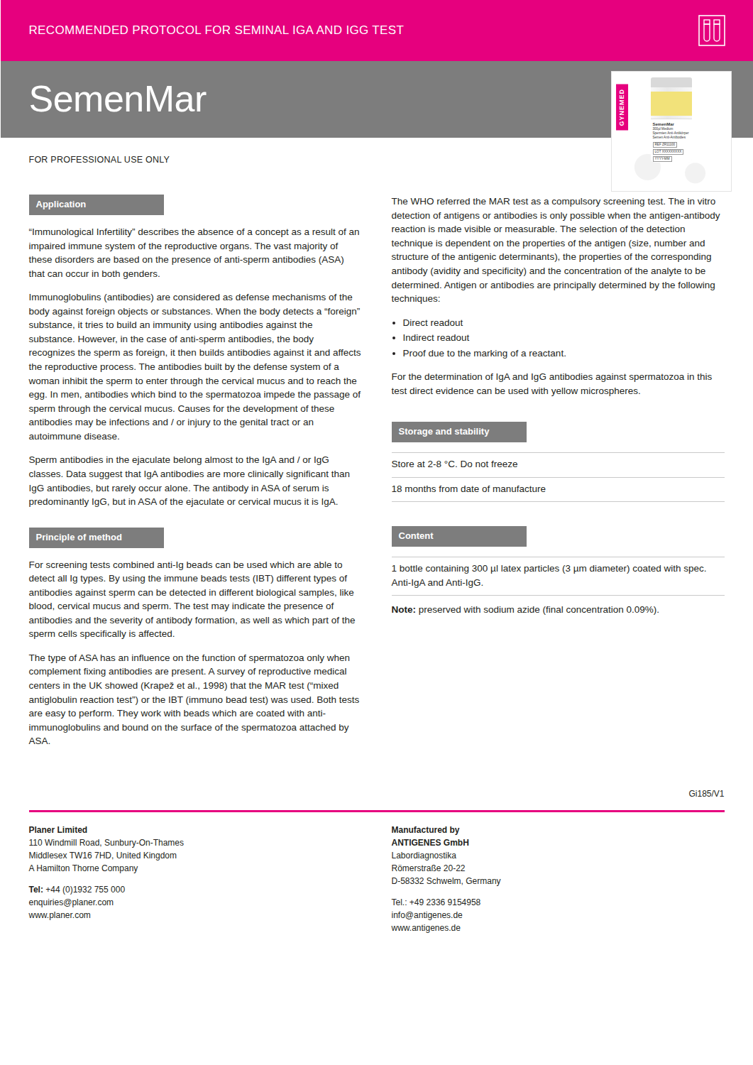Recommended protocol for seminal IgA and IgG test
SemenMar
GYNEMED
SemenMar
300µl Medium
Spermien Anti-Antikörper
Semen Anti-Antibodies
REF ZR11100
LOT XXXXXXXXX
YYYY-MM
Antigenes, Hauptstraße
Anti-Antibodies GmbH
FOR PROFESSIONAL USE ONLY
Application
“Immunological Infertility” describes the absence of a concept as a result of an impaired immune system of the reproductive organs. The vast majority of these disorders are based on the presence of anti-sperm antibodies (ASA) that can occur in both genders.
Immunoglobulins (antibodies) are considered as defense mechanisms of the body against foreign objects or substances. When the body detects a “foreign” substance, it tries to build an immunity using antibodies against the substance. However, in the case of anti-sperm antibodies, the body recognizes the sperm as foreign, it then builds antibodies against it and affects the reproductive process. The antibodies built by the defense system of a woman inhibit the sperm to enter through the cervical mucus and to reach the egg. In men, antibodies which bind to the spermatozoa impede the passage of sperm through the cervical mucus. Causes for the development of these antibodies may be infections and / or injury to the genital tract or an autoimmune disease.
Sperm antibodies in the ejaculate belong almost to the IgA and / or IgG classes. Data suggest that IgA antibodies are more clinically significant than IgG antibodies, but rarely occur alone. The antibody in ASA of serum is predominantly IgG, but in ASA of the ejaculate or cervical mucus it is IgA.
Principle of method
For screening tests combined anti-Ig beads can be used which are able to detect all Ig types. By using the immune beads tests (IBT) different types of antibodies against sperm can be detected in different biological samples, like blood, cervical mucus and sperm. The test may indicate the presence of antibodies and the severity of antibody formation, as well as which part of the sperm cells specifically is affected.
The type of ASA has an influence on the function of spermatozoa only when complement fixing antibodies are present. A survey of reproductive medical centers in the UK showed (Krapež et al., 1998) that the MAR test (“mixed antiglobulin reaction test”) or the IBT (immuno bead test) was used. Both tests are easy to perform. They work with beads which are coated with anti-immunoglobulins and bound on the surface of the spermatozoa attached by ASA.
The WHO referred the MAR test as a compulsory screening test. The in vitro detection of antigens or antibodies is only possible when the antigen-antibody reaction is made visible or measurable. The selection of the detection technique is dependent on the properties of the antigen (size, number and structure of the antigenic determinants), the properties of the corresponding antibody (avidity and specificity) and the concentration of the analyte to be determined. Antigen or antibodies are principally determined by the following techniques:
Direct readout
Indirect readout
Proof due to the marking of a reactant.
For the determination of IgA and IgG antibodies against spermatozoa in this test direct evidence can be used with yellow microspheres.
Storage and stability
Store at 2-8 °C. Do not freeze
18 months from date of manufacture
Content
1 bottle containing 300 µl latex particles (3 µm diameter) coated with spec. Anti-IgA and Anti-IgG.
Note: preserved with sodium azide (final concentration 0.09%).
Gi185/V1
Planer Limited
110 Windmill Road, Sunbury-On-Thames
Middlesex TW16 7HD, United Kingdom
A Hamilton Thorne Company
Tel: +44 (0)1932 755 000
enquiries@planer.com
www.planer.com
Manufactured by
ANTIGENES GmbH
Labordiagnostika
Römerstraße 20-22
D-58332 Schwelm, Germany
Tel.: +49 2336 9154958
info@antigenes.de
www.antigenes.de